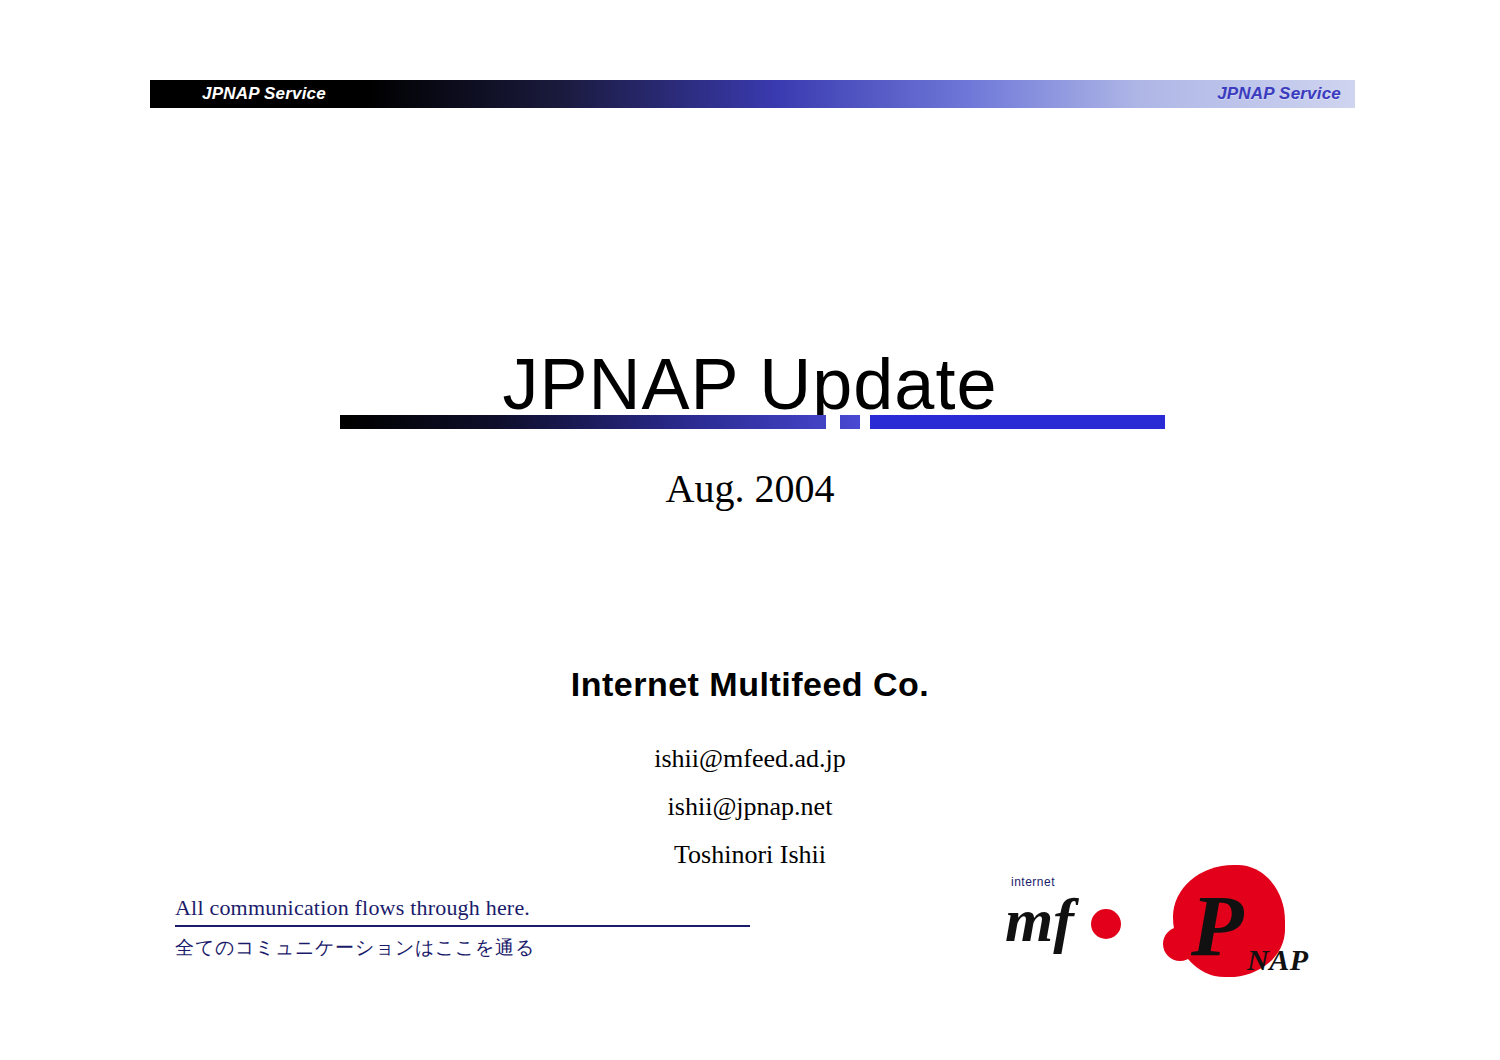JPNAP Service JPNAP Service
JPNAP Update
Aug. 2004
Internet Multifeed Co.
ishii@mfeed.ad.jp
ishii@jpnap.net
Toshinori Ishii
All communication flows through here.
全てのコミュニケーションはここを通る
internet
mf
P
NAP